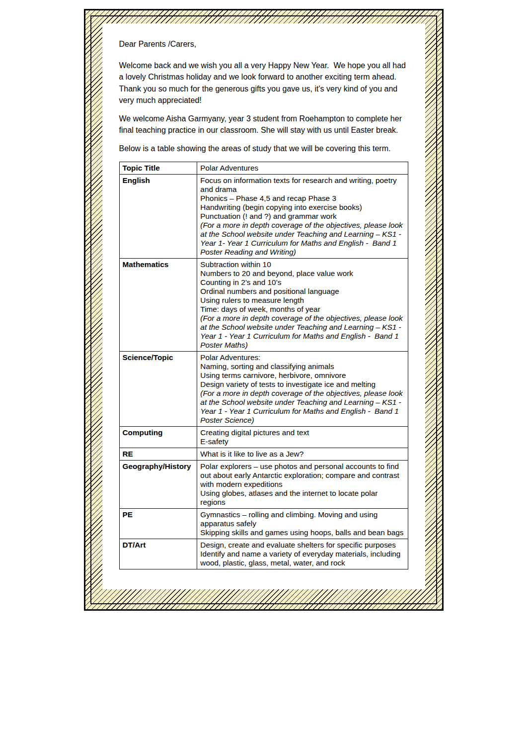Dear Parents /Carers,
Welcome back and we wish you all a very Happy New Year. We hope you all had a lovely Christmas holiday and we look forward to another exciting term ahead. Thank you so much for the generous gifts you gave us, it's very kind of you and very much appreciated!
We welcome Aisha Garmyany, year 3 student from Roehampton to complete her final teaching practice in our classroom. She will stay with us until Easter break.
Below is a table showing the areas of study that we will be covering this term.
| Topic Title | Polar Adventures |
| English | Focus on information texts for research and writing, poetry and drama Phonics – Phase 4,5 and recap Phase 3 Handwriting (begin copying into exercise books) Punctuation (! and ?) and grammar work (For a more in depth coverage of the objectives, please look at the School website under Teaching and Learning – KS1 - Year 1- Year 1 Curriculum for Maths and English - Band 1 Poster Reading and Writing) |
| Mathematics | Subtraction within 10 Numbers to 20 and beyond, place value work Counting in 2’s and 10’s Ordinal numbers and positional language Using rulers to measure length Time: days of week, months of year (For a more in depth coverage of the objectives, please look at the School website under Teaching and Learning – KS1 - Year 1 - Year 1 Curriculum for Maths and English - Band 1 Poster Maths) |
| Science/Topic | Polar Adventures: Naming, sorting and classifying animals Using terms carnivore, herbivore, omnivore Design variety of tests to investigate ice and melting (For a more in depth coverage of the objectives, please look at the School website under Teaching and Learning – KS1 - Year 1 - Year 1 Curriculum for Maths and English - Band 1 Poster Science) |
| Computing | Creating digital pictures and text E-safety |
| RE | What is it like to live as a Jew? |
| Geography/History | Polar explorers – use photos and personal accounts to find out about early Antarctic exploration; compare and contrast with modern expeditions Using globes, atlases and the internet to locate polar regions |
| PE | Gymnastics – rolling and climbing. Moving and using apparatus safely Skipping skills and games using hoops, balls and bean bags |
| DT/Art | Design, create and evaluate shelters for specific purposes Identify and name a variety of everyday materials, including wood, plastic, glass, metal, water, and rock |